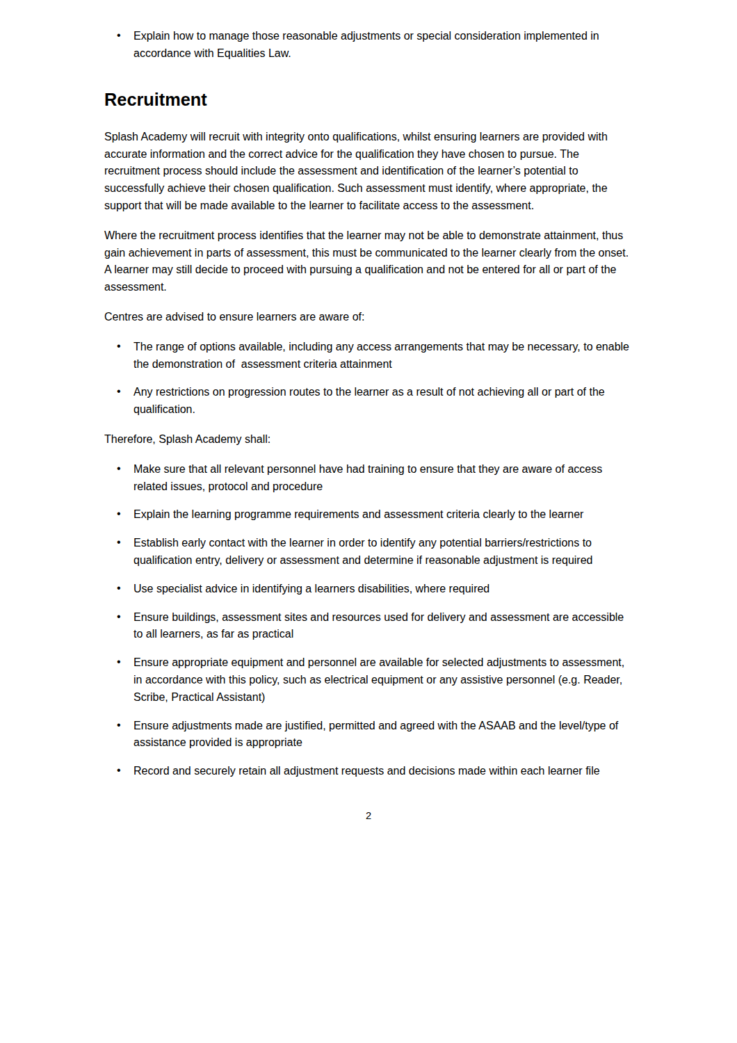Explain how to manage those reasonable adjustments or special consideration implemented in accordance with Equalities Law.
Recruitment
Splash Academy will recruit with integrity onto qualifications, whilst ensuring learners are provided with accurate information and the correct advice for the qualification they have chosen to pursue. The recruitment process should include the assessment and identification of the learner’s potential to successfully achieve their chosen qualification. Such assessment must identify, where appropriate, the support that will be made available to the learner to facilitate access to the assessment.
Where the recruitment process identifies that the learner may not be able to demonstrate attainment, thus gain achievement in parts of assessment, this must be communicated to the learner clearly from the onset. A learner may still decide to proceed with pursuing a qualification and not be entered for all or part of the assessment.
Centres are advised to ensure learners are aware of:
The range of options available, including any access arrangements that may be necessary, to enable the demonstration of assessment criteria attainment
Any restrictions on progression routes to the learner as a result of not achieving all or part of the qualification.
Therefore, Splash Academy shall:
Make sure that all relevant personnel have had training to ensure that they are aware of access related issues, protocol and procedure
Explain the learning programme requirements and assessment criteria clearly to the learner
Establish early contact with the learner in order to identify any potential barriers/restrictions to qualification entry, delivery or assessment and determine if reasonable adjustment is required
Use specialist advice in identifying a learners disabilities, where required
Ensure buildings, assessment sites and resources used for delivery and assessment are accessible to all learners, as far as practical
Ensure appropriate equipment and personnel are available for selected adjustments to assessment, in accordance with this policy, such as electrical equipment or any assistive personnel (e.g. Reader, Scribe, Practical Assistant)
Ensure adjustments made are justified, permitted and agreed with the ASAAB and the level/type of assistance provided is appropriate
Record and securely retain all adjustment requests and decisions made within each learner file
2